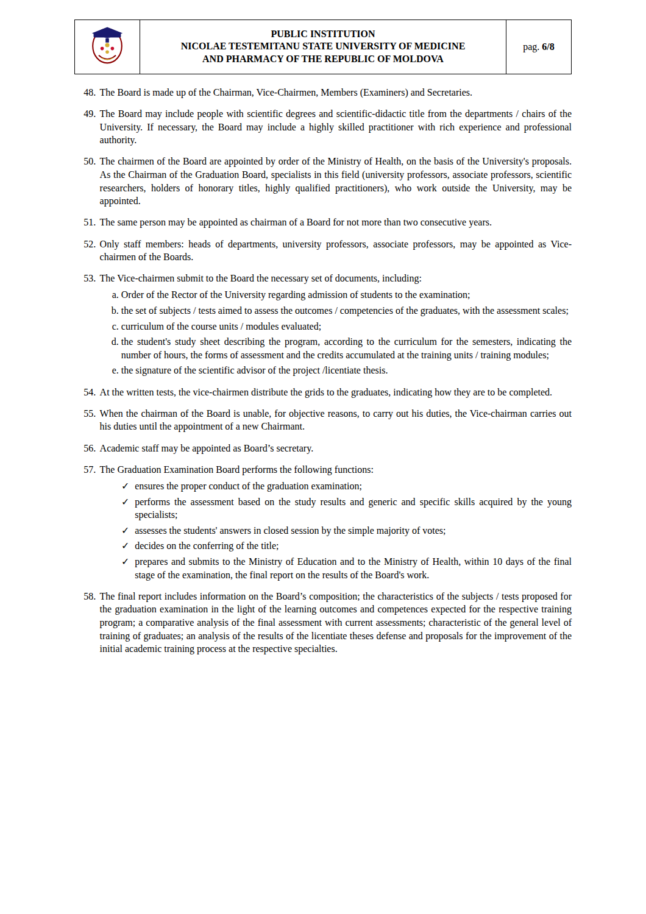| | Public Institution Nicolae Testemitanu State University of Medicine and Pharmacy of the Republic of Moldova | pag. 6/8 |
The Board is made up of the Chairman, Vice-Chairmen, Members (Examiners) and Secretaries.
The Board may include people with scientific degrees and scientific-didactic title from the departments / chairs of the University. If necessary, the Board may include a highly skilled practitioner with rich experience and professional authority.
The chairmen of the Board are appointed by order of the Ministry of Health, on the basis of the University's proposals. As the Chairman of the Graduation Board, specialists in this field (university professors, associate professors, scientific researchers, holders of honorary titles, highly qualified practitioners), who work outside the University, may be appointed.
The same person may be appointed as chairman of a Board for not more than two consecutive years.
Only staff members: heads of departments, university professors, associate professors, may be appointed as Vice-chairmen of the Boards.
The Vice-chairmen submit to the Board the necessary set of documents, including:
Order of the Rector of the University regarding admission of students to the examination;
the set of subjects / tests aimed to assess the outcomes / competencies of the graduates, with the assessment scales;
curriculum of the course units / modules evaluated;
the student's study sheet describing the program, according to the curriculum for the semesters, indicating the number of hours, the forms of assessment and the credits accumulated at the training units / training modules;
the signature of the scientific advisor of the project /licentiate thesis.
At the written tests, the vice-chairmen distribute the grids to the graduates, indicating how they are to be completed.
When the chairman of the Board is unable, for objective reasons, to carry out his duties, the Vice-chairman carries out his duties until the appointment of a new Chairmant.
Academic staff may be appointed as Board’s secretary.
The Graduation Examination Board performs the following functions:
ensures the proper conduct of the graduation examination;
performs the assessment based on the study results and generic and specific skills acquired by the young specialists;
assesses the students' answers in closed session by the simple majority of votes;
decides on the conferring of the title;
prepares and submits to the Ministry of Education and to the Ministry of Health, within 10 days of the final stage of the examination, the final report on the results of the Board's work.
The final report includes information on the Board’s composition; the characteristics of the subjects / tests proposed for the graduation examination in the light of the learning outcomes and competences expected for the respective training program; a comparative analysis of the final assessment with current assessments; characteristic of the general level of training of graduates; an analysis of the results of the licentiate theses defense and proposals for the improvement of the initial academic training process at the respective specialties.